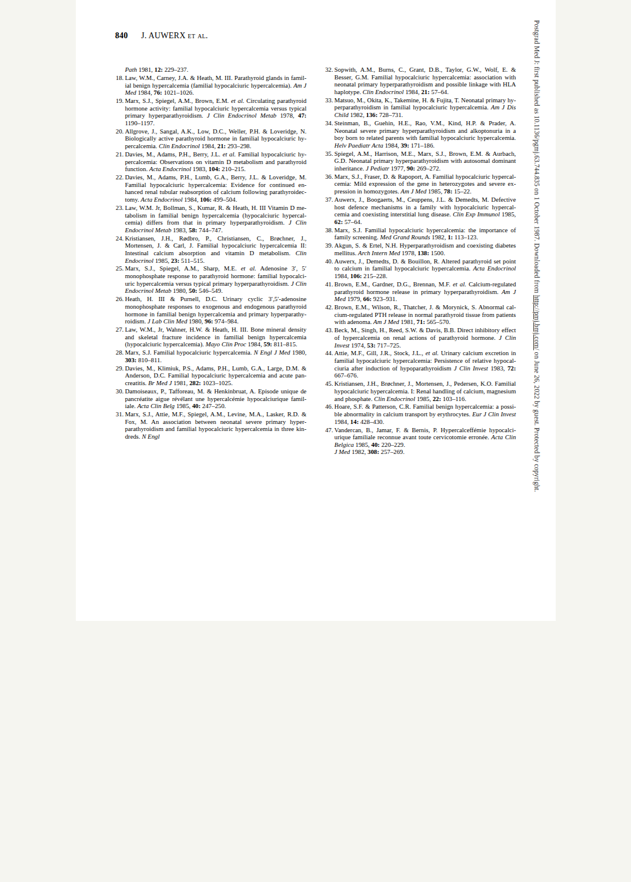840 J. AUWERX et al.
Path 1981, 12: 229–237.
18. Law, W.M., Carney, J.A. & Heath, M. III. Parathyroid glands in familial benign hypercalcemia (familial hypocalciuric hypercalcemia). Am J Med 1984, 76: 1021–1026.
19. Marx, S.J., Spiegel, A.M., Brown, E.M. et al. Circulating parathyroid hormone activity: familial hypocalciuric hypercalcemia versus typical primary hyperparathyroidism. J Clin Endocrinol Metab 1978, 47: 1190–1197.
20. Allgrove, J., Sangal, A.K., Low, D.C., Weller, P.H. & Loveridge, N. Biologically active parathyroid hormone in familial hypocalciuric hypercalcemia. Clin Endocrinol 1984, 21: 293–298.
21. Davies, M., Adams, P.H., Berry, J.L. et al. Familial hypocalciuric hypercalcemia: Observations on vitamin D metabolism and parathyroid function. Acta Endocrinol 1983, 104: 210–215.
22. Davies, M., Adams, P.H., Lumb, G.A., Berry, J.L. & Loveridge, M. Familial hypocalciuric hypercalcemia: Evidence for continued enhanced renal tubular reabsorption of calcium following parathyroidectomy. Acta Endocrinol 1984, 106: 499–504.
23. Law, W.M. Jr, Bollman, S., Kumar, R. & Heath, H. III Vitamin D metabolism in familial benign hypercalcemia (hypocalciuric hypercalcemia) differs from that in primary hyperparathyroidism. J Clin Endocrinol Metab 1983, 58: 744–747.
24. Kristiansen, J.H., Rødbro, P., Christiansen, C., Brøchner, J., Mortensen, J. & Carl, J. Familial hypocalciuric hypercalcemia II: Intestinal calcium absorption and vitamin D metabolism. Clin Endocrinol 1985, 23: 511–515.
25. Marx, S.J., Spiegel, A.M., Sharp, M.E. et al. Adenosine 3′, 5′ monophosphate response to parathyroid hormone: familial hypocalciuric hypercalcemia versus typical primary hyperparathyroidism. J Clin Endocrinol Metab 1980, 50: 546–549.
26. Heath, H. III & Purnell, D.C. Urinary cyclic 3′,5′-adenosine monophosphate responses to exogenous and endogenous parathyroid hormone in familial benign hypercalcemia and primary hyperparathyroidism. J Lab Clin Med 1980, 96: 974–984.
27. Law, W.M., Jr, Wahner, H.W. & Heath, H. III. Bone mineral density and skeletal fracture incidence in familial benign hypercalcemia (hypocalciuric hypercalcemia). Mayo Clin Proc 1984, 59: 811–815.
28. Marx, S.J. Familial hypocalciuric hypercalcemia. N Engl J Med 1980, 303: 810–811.
29. Davies, M., Klimiuk, P.S., Adams, P.H., Lumb, G.A., Large, D.M. & Anderson, D.C. Familial hypocalciuric hypercalcemia and acute pancreatitis. Br Med J 1981, 282: 1023–1025.
30. Damoiseaux, P., Tafforeau, M. & Henkinbruat, A. Episode unique de pancréatite aigue révélant une hypercalcémie hypocalciurique familiale. Acta Clin Belg 1985, 40: 247–250.
31. Marx, S.J., Attie, M.F., Spiegel, A.M., Levine, M.A., Lasker, R.D. & Fox, M. An association between neonatal severe primary hyperparathyroidism and familial hypocalciuric hypercalcemia in three kindreds. N Engl
32. Sopwith, A.M., Burns, C., Grant, D.B., Taylor, G.W., Wolf, E. & Besser, G.M. Familial hypocalciuric hypercalcemia: association with neonatal primary hyperparathyroidism and possible linkage with HLA haplotype. Clin Endocrinol 1984, 21: 57–64.
33. Matsuo, M., Okita, K., Takemine, H. & Fujita, T. Neonatal primary hyperparathyroidism in familial hypocalciuric hypercalcemia. Am J Dis Child 1982, 136: 728–731.
34. Steinman, B., Guehin, H.E., Rao, V.M., Kind, H.P. & Prader, A. Neonatal severe primary hyperparathyroidism and alkoptonuria in a boy born to related parents with familial hypocalciuric hypercalcemia. Helv Paediatr Acta 1984, 39: 171–186.
35. Spiegel, A.M., Harrison, M.E., Marx, S.J., Brown, E.M. & Aurbach, G.D. Neonatal primary hyperparathyroidism with autosomal dominant inheritance. J Pediatr 1977, 90: 269–272.
36. Marx, S.J., Fraser, D. & Rapoport, A. Familial hypocalciuric hypercalcemia: Mild expression of the gene in heterozygotes and severe expression in homozygotes. Am J Med 1985, 78: 15–22.
37. Auwerx, J., Boogaerts, M., Ceuppens, J.L. & Demedts, M. Defective host defence mechanisms in a family with hypocalciuric hypercalcemia and coexisting interstitial lung disease. Clin Exp Immunol 1985, 62: 57–64.
38. Marx, S.J. Familial hypocalciuric hypercalcemia: the importance of family screening. Med Grand Rounds 1982, 1: 113–123.
39. Akgun, S. & Ertel, N.H. Hyperparathyroidism and coexisting diabetes mellitus. Arch Intern Med 1978, 138: 1500.
40. Auwerx, J., Demedts, D. & Bouillon, R. Altered parathyroid set point to calcium in familial hypocalciuric hypercalcemia. Acta Endocrinol 1984, 106: 215–228.
41. Brown, E.M., Gardner, D.G., Brennan, M.F. et al. Calcium-regulated parathyroid hormone release in primary hyperparathyroidism. Am J Med 1979, 66: 923–931.
42. Brown, E.M., Wilson, R., Thatcher, J. & Morynick, S. Abnormal calcium-regulated PTH release in normal parathyroid tissue from patients with adenoma. Am J Med 1981, 71: 565–570.
43. Beck, M., Singh, H., Reed, S.W. & Davis, B.B. Direct inhibitory effect of hypercalcemia on renal actions of parathyroid hormone. J Clin Invest 1974, 53: 717–725.
44. Attie, M.F., Gill, J.R., Stock, J.L., et al. Urinary calcium excretion in familial hypocalciuric hypercalcemia: Persistence of relative hypocalciuria after induction of hypoparathyroidism J Clin Invest 1983, 72: 667–676.
45. Kristiansen, J.H., Brøchner, J., Mortensen, J., Pedersen, K.O. Familial hypocalciuric hypercalcemia. I: Renal handling of calcium, magnesium and phosphate. Clin Endocrinol 1985, 22: 103–116.
46. Hoare, S.F. & Patterson, C.R. Familial benign hypercalcemia: a possible abnormality in calcium transport by erythrocytes. Eur J Clin Invest 1984, 14: 428–430.
47. Vandercan, B., Jamar, F. & Bernis, P. Hypercalceffémie hypocalciurique familiale reconnue avant toute cervicotomie erronée. Acta Clin Belgica 1985, 40: 220–229.
J Med 1982, 308: 257–269.
Postgrad Med J: first published as 10.1136/pgmj.63.744.835 on 1 October 1987. Downloaded from http://pmj.bmj.com/ on June 26, 2022 by guest. Protected by copyright.